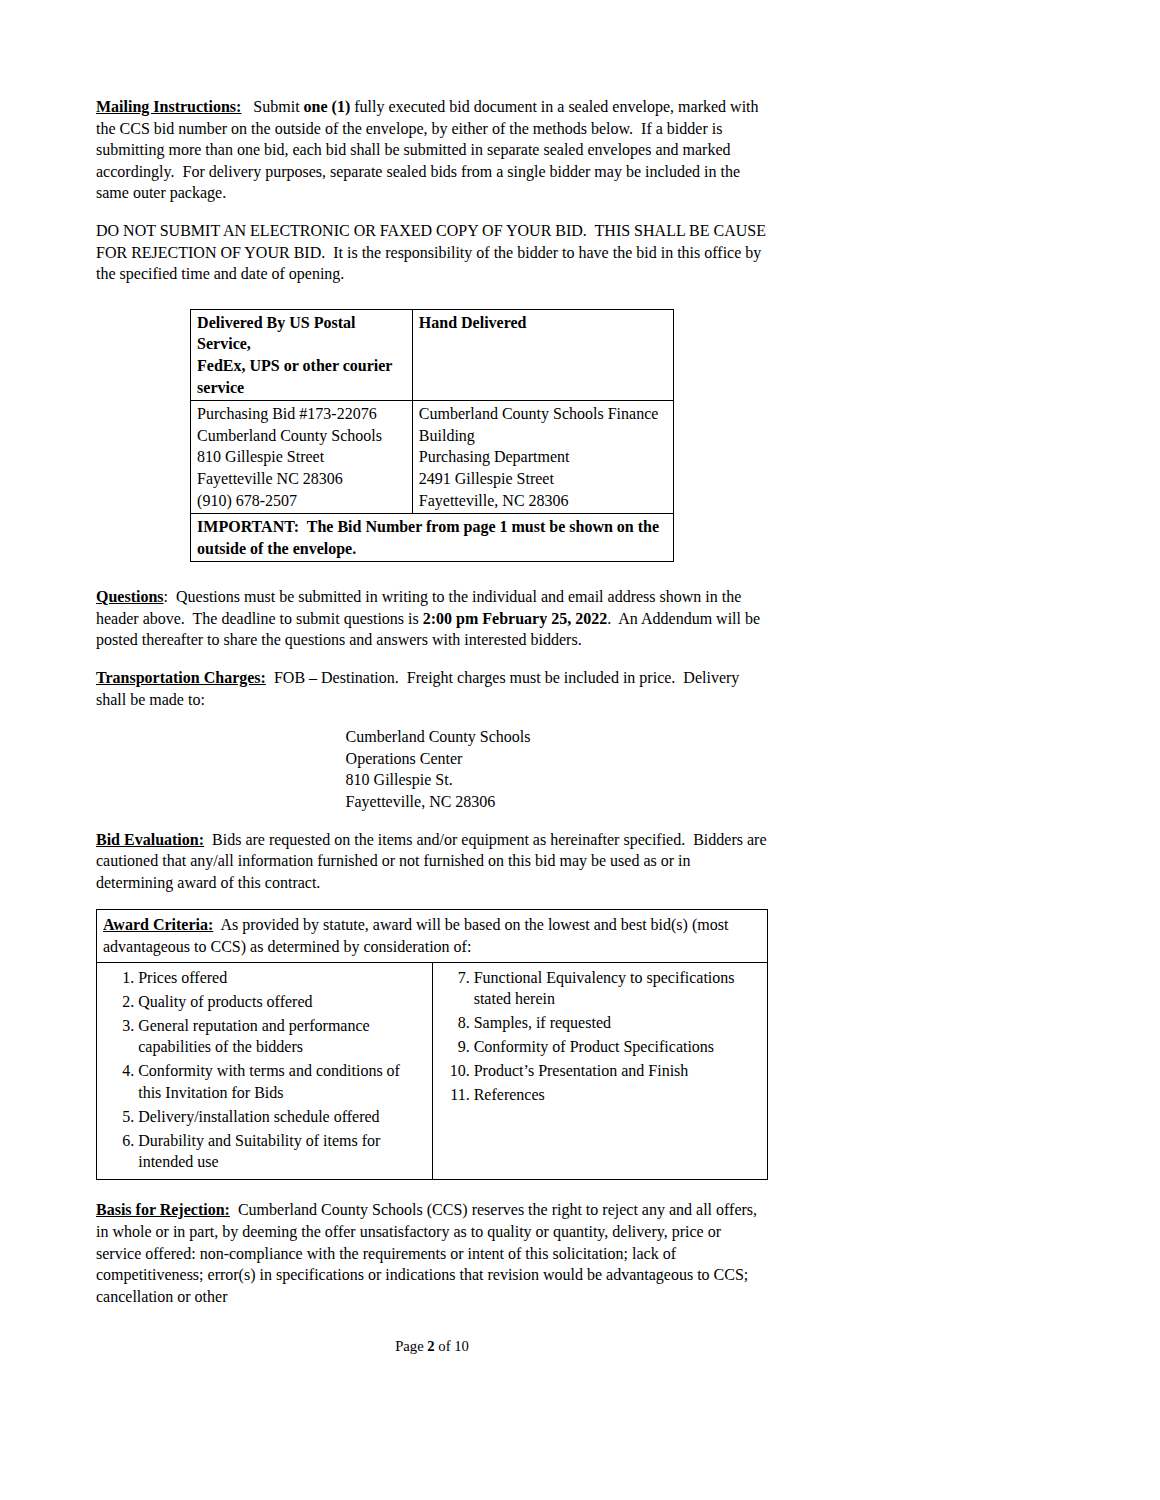Mailing Instructions: Submit one (1) fully executed bid document in a sealed envelope, marked with the CCS bid number on the outside of the envelope, by either of the methods below. If a bidder is submitting more than one bid, each bid shall be submitted in separate sealed envelopes and marked accordingly. For delivery purposes, separate sealed bids from a single bidder may be included in the same outer package.
DO NOT SUBMIT AN ELECTRONIC OR FAXED COPY OF YOUR BID. THIS SHALL BE CAUSE FOR REJECTION OF YOUR BID. It is the responsibility of the bidder to have the bid in this office by the specified time and date of opening.
| Delivered By US Postal Service, FedEx, UPS or other courier service | Hand Delivered |
| --- | --- |
| Purchasing Bid #173-22076 Cumberland County Schools 810 Gillespie Street Fayetteville NC 28306 (910) 678-2507 | Cumberland County Schools Finance Building Purchasing Department 2491 Gillespie Street Fayetteville, NC 28306 |
| IMPORTANT: The Bid Number from page 1 must be shown on the outside of the envelope. |
Questions: Questions must be submitted in writing to the individual and email address shown in the header above. The deadline to submit questions is 2:00 pm February 25, 2022. An Addendum will be posted thereafter to share the questions and answers with interested bidders.
Transportation Charges: FOB – Destination. Freight charges must be included in price. Delivery shall be made to:
Cumberland County Schools
Operations Center
810 Gillespie St.
Fayetteville, NC 28306
Bid Evaluation: Bids are requested on the items and/or equipment as hereinafter specified. Bidders are cautioned that any/all information furnished or not furnished on this bid may be used as or in determining award of this contract.
| Award Criteria: As provided by statute, award will be based on the lowest and best bid(s) (most advantageous to CCS) as determined by consideration of: |
| Prices offered Quality of products offered General reputation and performance capabilities of the bidders Conformity with terms and conditions of this Invitation for Bids Delivery/installation schedule offered Durability and Suitability of items for intended use | Functional Equivalency to specifications stated herein Samples, if requested Conformity of Product Specifications Product’s Presentation and Finish References |
Basis for Rejection: Cumberland County Schools (CCS) reserves the right to reject any and all offers, in whole or in part, by deeming the offer unsatisfactory as to quality or quantity, delivery, price or service offered: non-compliance with the requirements or intent of this solicitation; lack of competitiveness; error(s) in specifications or indications that revision would be advantageous to CCS; cancellation or other
Page 2 of 10